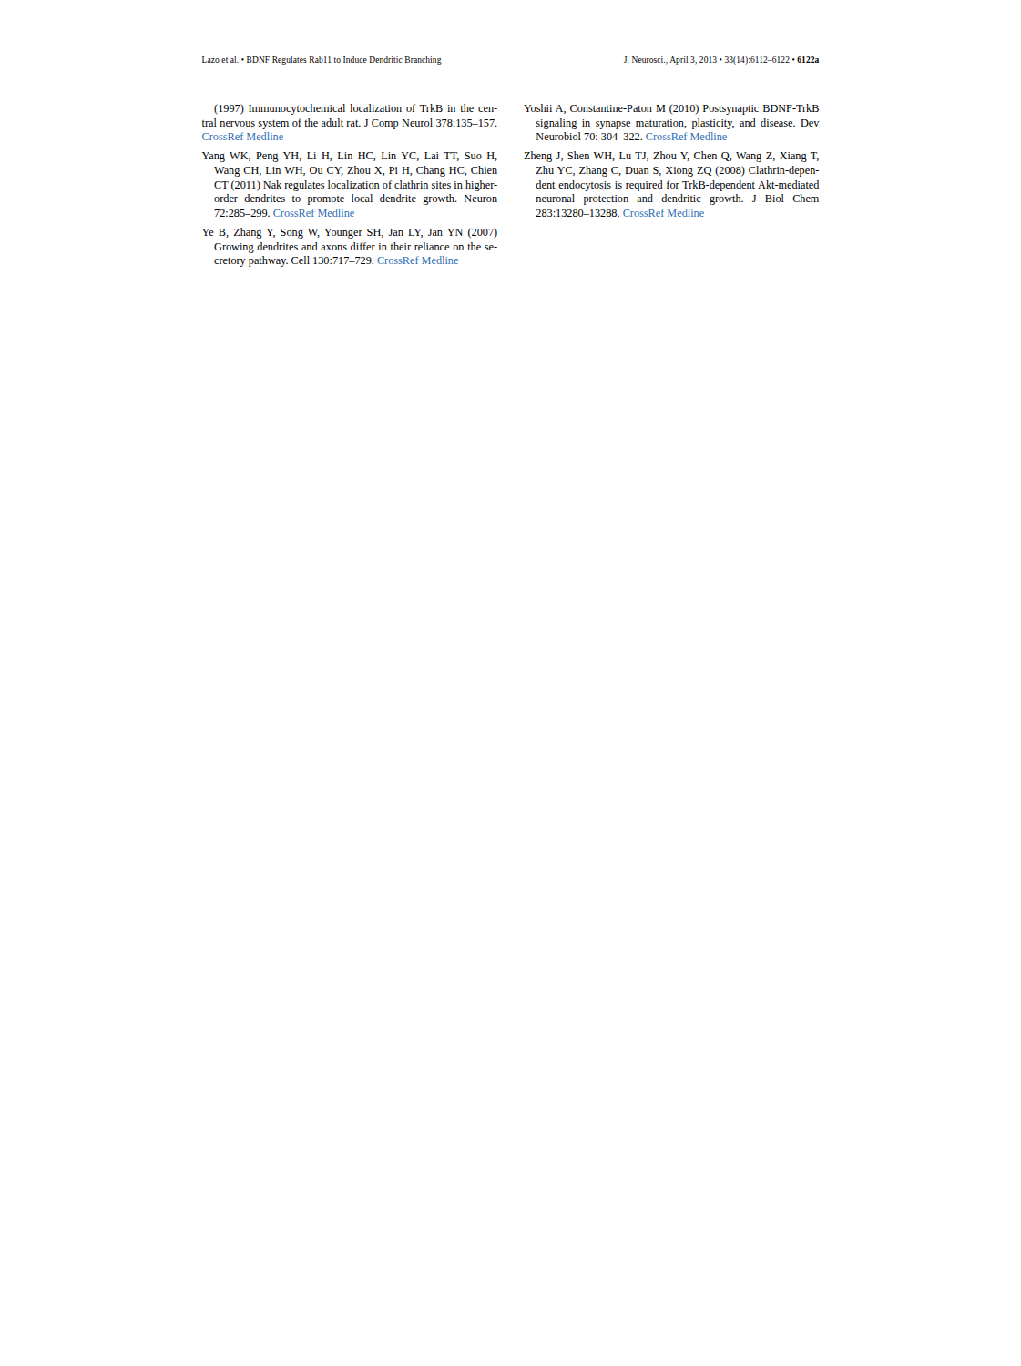Lazo et al. • BDNF Regulates Rab11 to Induce Dendritic Branching
J. Neurosci., April 3, 2013 • 33(14):6112–6122 • 6122a
(1997) Immunocytochemical localization of TrkB in the central nervous system of the adult rat. J Comp Neurol 378:135–157. CrossRef Medline
Yang WK, Peng YH, Li H, Lin HC, Lin YC, Lai TT, Suo H, Wang CH, Lin WH, Ou CY, Zhou X, Pi H, Chang HC, Chien CT (2011) Nak regulates localization of clathrin sites in higher-order dendrites to promote local dendrite growth. Neuron 72:285–299. CrossRef Medline
Ye B, Zhang Y, Song W, Younger SH, Jan LY, Jan YN (2007) Growing dendrites and axons differ in their reliance on the secretory pathway. Cell 130:717–729. CrossRef Medline
Yoshii A, Constantine-Paton M (2010) Postsynaptic BDNF-TrkB signaling in synapse maturation, plasticity, and disease. Dev Neurobiol 70: 304–322. CrossRef Medline
Zheng J, Shen WH, Lu TJ, Zhou Y, Chen Q, Wang Z, Xiang T, Zhu YC, Zhang C, Duan S, Xiong ZQ (2008) Clathrin-dependent endocytosis is required for TrkB-dependent Akt-mediated neuronal protection and dendritic growth. J Biol Chem 283:13280–13288. CrossRef Medline